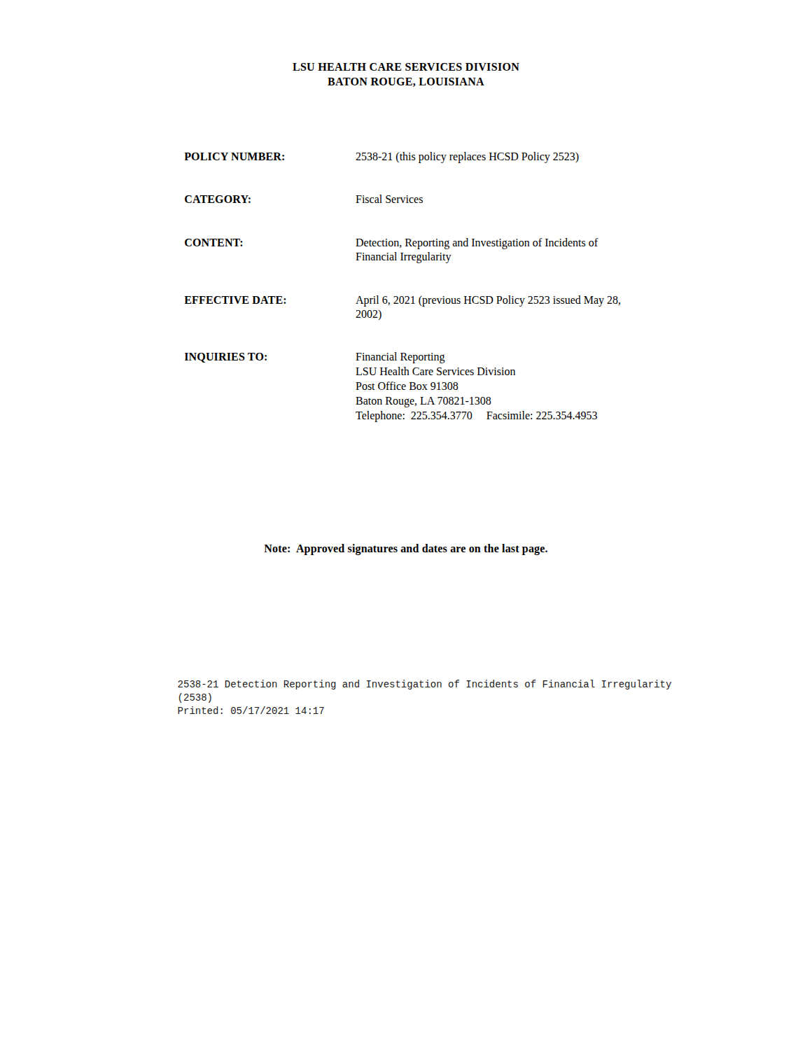LSU HEALTH CARE SERVICES DIVISION BATON ROUGE, LOUISIANA
| POLICY NUMBER: | 2538-21 (this policy replaces HCSD Policy 2523) |
| CATEGORY: | Fiscal Services |
| CONTENT: | Detection, Reporting and Investigation of Incidents of Financial Irregularity |
| EFFECTIVE DATE: | April 6, 2021 (previous HCSD Policy 2523 issued May 28, 2002) |
| INQUIRIES TO: | Financial Reporting LSU Health Care Services Division Post Office Box 91308 Baton Rouge, LA 70821-1308 Telephone: 225.354.3770 Facsimile: 225.354.4953 |
Note: Approved signatures and dates are on the last page.
2538-21 Detection Reporting and Investigation of Incidents of Financial Irregularity (2538) Printed: 05/17/2021 14:17